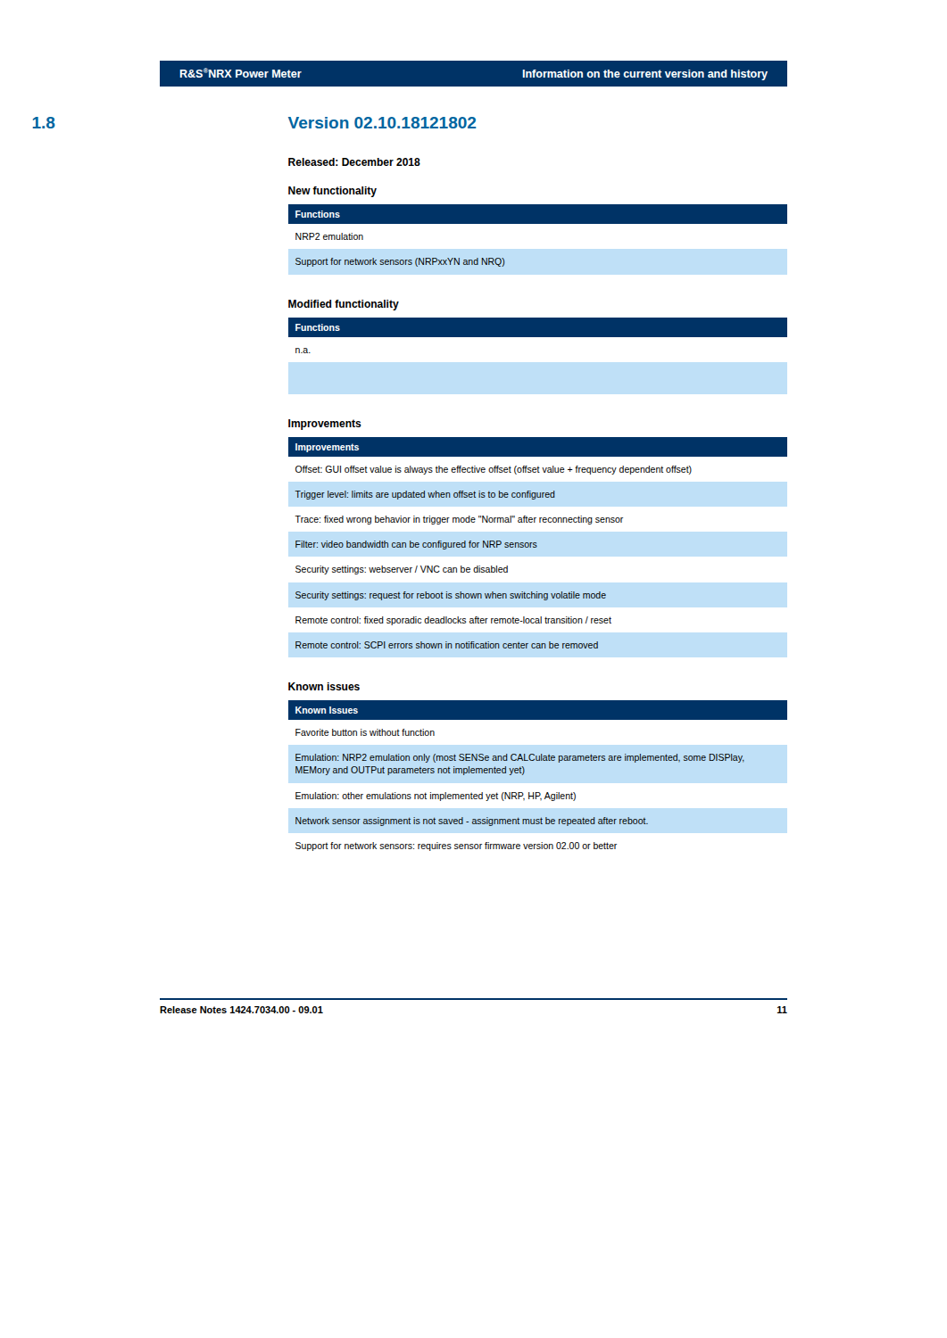R&S®NRX Power Meter
Information on the current version and history
1.8 Version 02.10.18121802
Released: December 2018
New functionality
| Functions |
| --- |
| NRP2 emulation |
| Support for network sensors (NRPxxYN and NRQ) |
Modified functionality
| Functions |
| --- |
| n.a. |
Improvements
| Improvements |
| --- |
| Offset: GUI offset value is always the effective offset (offset value + frequency dependent offset) |
| Trigger level: limits are updated when offset is to be configured |
| Trace: fixed wrong behavior in trigger mode "Normal" after reconnecting sensor |
| Filter: video bandwidth can be configured for NRP sensors |
| Security settings: webserver / VNC can be disabled |
| Security settings: request for reboot is shown when switching volatile mode |
| Remote control: fixed sporadic deadlocks after remote-local transition / reset |
| Remote control: SCPI errors shown in notification center can be removed |
Known issues
| Known Issues |
| --- |
| Favorite button is without function |
| Emulation: NRP2 emulation only (most SENSe and CALCulate parameters are implemented, some DISPlay, MEMory and OUTPut parameters not implemented yet) |
| Emulation: other emulations not implemented yet (NRP, HP, Agilent) |
| Network sensor assignment is not saved - assignment must be repeated after reboot. |
| Support for network sensors: requires sensor firmware version 02.00 or better |
Release Notes 1424.7034.00 - 09.01
11